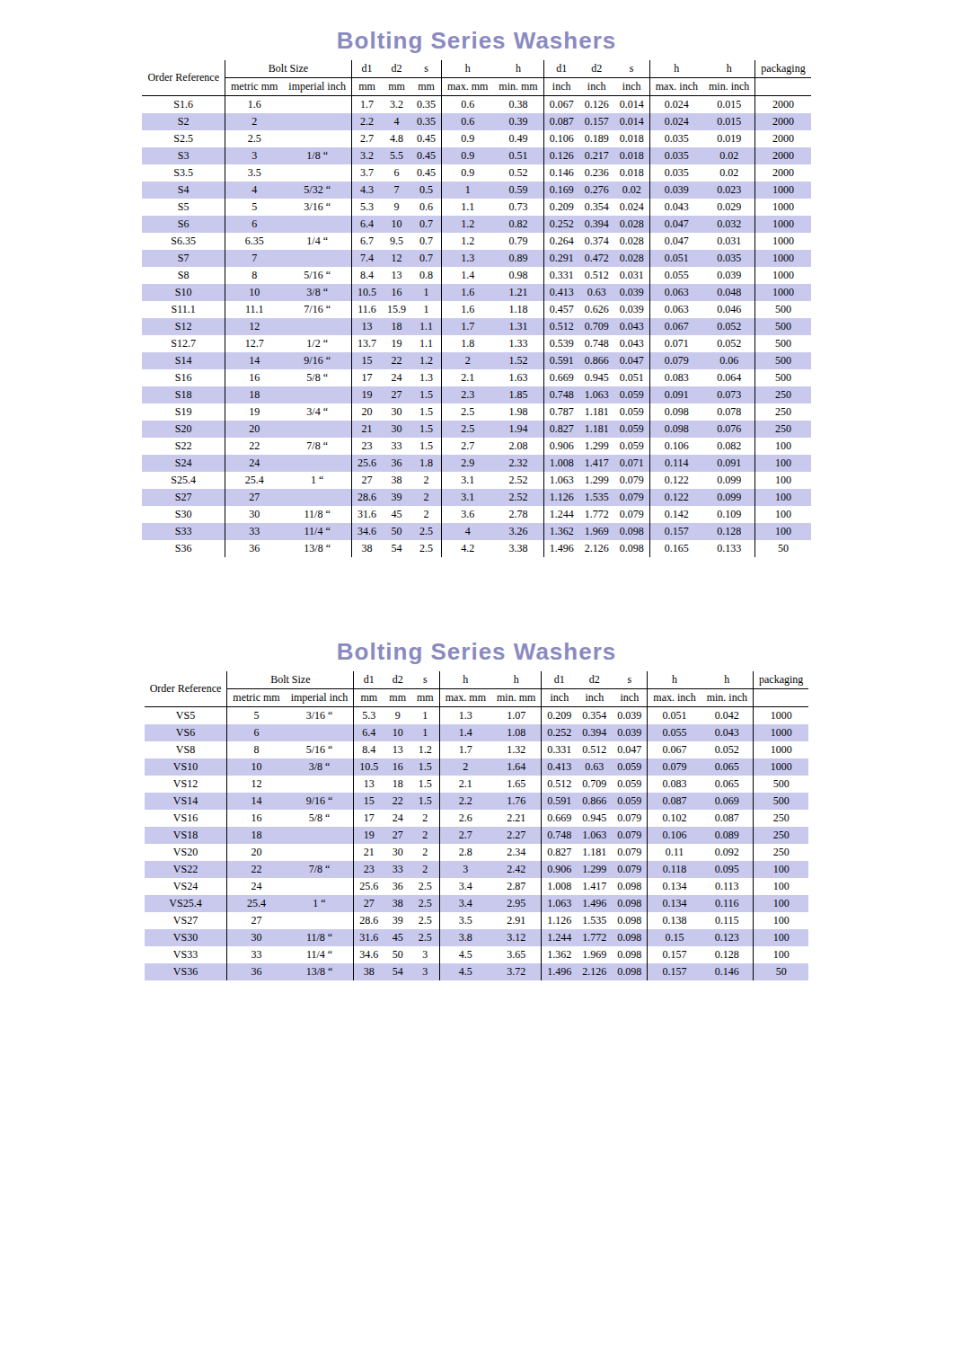Bolting Series Washers
| Order Reference | Bolt Size | d1 | d2 | s | h | h | d1 | d2 | s | h | h | packaging |
| --- | --- | --- | --- | --- | --- | --- | --- | --- | --- | --- | --- | --- |
| metric mm | imperial inch | mm | mm | mm | max. mm | min. mm | inch | inch | inch | max. inch | min. inch | |
| S1.6 | 1.6 | | 1.7 | 3.2 | 0.35 | 0.6 | 0.38 | 0.067 | 0.126 | 0.014 | 0.024 | 0.015 | 2000 |
| S2 | 2 | | 2.2 | 4 | 0.35 | 0.6 | 0.39 | 0.087 | 0.157 | 0.014 | 0.024 | 0.015 | 2000 |
| S2.5 | 2.5 | | 2.7 | 4.8 | 0.45 | 0.9 | 0.49 | 0.106 | 0.189 | 0.018 | 0.035 | 0.019 | 2000 |
| S3 | 3 | 1/8 “ | 3.2 | 5.5 | 0.45 | 0.9 | 0.51 | 0.126 | 0.217 | 0.018 | 0.035 | 0.02 | 2000 |
| S3.5 | 3.5 | | 3.7 | 6 | 0.45 | 0.9 | 0.52 | 0.146 | 0.236 | 0.018 | 0.035 | 0.02 | 2000 |
| S4 | 4 | 5/32 “ | 4.3 | 7 | 0.5 | 1 | 0.59 | 0.169 | 0.276 | 0.02 | 0.039 | 0.023 | 1000 |
| S5 | 5 | 3/16 “ | 5.3 | 9 | 0.6 | 1.1 | 0.73 | 0.209 | 0.354 | 0.024 | 0.043 | 0.029 | 1000 |
| S6 | 6 | | 6.4 | 10 | 0.7 | 1.2 | 0.82 | 0.252 | 0.394 | 0.028 | 0.047 | 0.032 | 1000 |
| S6.35 | 6.35 | 1/4 “ | 6.7 | 9.5 | 0.7 | 1.2 | 0.79 | 0.264 | 0.374 | 0.028 | 0.047 | 0.031 | 1000 |
| S7 | 7 | | 7.4 | 12 | 0.7 | 1.3 | 0.89 | 0.291 | 0.472 | 0.028 | 0.051 | 0.035 | 1000 |
| S8 | 8 | 5/16 “ | 8.4 | 13 | 0.8 | 1.4 | 0.98 | 0.331 | 0.512 | 0.031 | 0.055 | 0.039 | 1000 |
| S10 | 10 | 3/8 “ | 10.5 | 16 | 1 | 1.6 | 1.21 | 0.413 | 0.63 | 0.039 | 0.063 | 0.048 | 1000 |
| S11.1 | 11.1 | 7/16 “ | 11.6 | 15.9 | 1 | 1.6 | 1.18 | 0.457 | 0.626 | 0.039 | 0.063 | 0.046 | 500 |
| S12 | 12 | | 13 | 18 | 1.1 | 1.7 | 1.31 | 0.512 | 0.709 | 0.043 | 0.067 | 0.052 | 500 |
| S12.7 | 12.7 | 1/2 “ | 13.7 | 19 | 1.1 | 1.8 | 1.33 | 0.539 | 0.748 | 0.043 | 0.071 | 0.052 | 500 |
| S14 | 14 | 9/16 “ | 15 | 22 | 1.2 | 2 | 1.52 | 0.591 | 0.866 | 0.047 | 0.079 | 0.06 | 500 |
| S16 | 16 | 5/8 “ | 17 | 24 | 1.3 | 2.1 | 1.63 | 0.669 | 0.945 | 0.051 | 0.083 | 0.064 | 500 |
| S18 | 18 | | 19 | 27 | 1.5 | 2.3 | 1.85 | 0.748 | 1.063 | 0.059 | 0.091 | 0.073 | 250 |
| S19 | 19 | 3/4 “ | 20 | 30 | 1.5 | 2.5 | 1.98 | 0.787 | 1.181 | 0.059 | 0.098 | 0.078 | 250 |
| S20 | 20 | | 21 | 30 | 1.5 | 2.5 | 1.94 | 0.827 | 1.181 | 0.059 | 0.098 | 0.076 | 250 |
| S22 | 22 | 7/8 “ | 23 | 33 | 1.5 | 2.7 | 2.08 | 0.906 | 1.299 | 0.059 | 0.106 | 0.082 | 100 |
| S24 | 24 | | 25.6 | 36 | 1.8 | 2.9 | 2.32 | 1.008 | 1.417 | 0.071 | 0.114 | 0.091 | 100 |
| S25.4 | 25.4 | 1 “ | 27 | 38 | 2 | 3.1 | 2.52 | 1.063 | 1.299 | 0.079 | 0.122 | 0.099 | 100 |
| S27 | 27 | | 28.6 | 39 | 2 | 3.1 | 2.52 | 1.126 | 1.535 | 0.079 | 0.122 | 0.099 | 100 |
| S30 | 30 | 11/8 “ | 31.6 | 45 | 2 | 3.6 | 2.78 | 1.244 | 1.772 | 0.079 | 0.142 | 0.109 | 100 |
| S33 | 33 | 11/4 “ | 34.6 | 50 | 2.5 | 4 | 3.26 | 1.362 | 1.969 | 0.098 | 0.157 | 0.128 | 100 |
| S36 | 36 | 13/8 “ | 38 | 54 | 2.5 | 4.2 | 3.38 | 1.496 | 2.126 | 0.098 | 0.165 | 0.133 | 50 |
Bolting Series Washers
| Order Reference | Bolt Size | d1 | d2 | s | h | h | d1 | d2 | s | h | h | packaging |
| --- | --- | --- | --- | --- | --- | --- | --- | --- | --- | --- | --- | --- |
| metric mm | imperial inch | mm | mm | mm | max. mm | min. mm | inch | inch | inch | max. inch | min. inch | |
| VS5 | 5 | 3/16 “ | 5.3 | 9 | 1 | 1.3 | 1.07 | 0.209 | 0.354 | 0.039 | 0.051 | 0.042 | 1000 |
| VS6 | 6 | | 6.4 | 10 | 1 | 1.4 | 1.08 | 0.252 | 0.394 | 0.039 | 0.055 | 0.043 | 1000 |
| VS8 | 8 | 5/16 “ | 8.4 | 13 | 1.2 | 1.7 | 1.32 | 0.331 | 0.512 | 0.047 | 0.067 | 0.052 | 1000 |
| VS10 | 10 | 3/8 “ | 10.5 | 16 | 1.5 | 2 | 1.64 | 0.413 | 0.63 | 0.059 | 0.079 | 0.065 | 1000 |
| VS12 | 12 | | 13 | 18 | 1.5 | 2.1 | 1.65 | 0.512 | 0.709 | 0.059 | 0.083 | 0.065 | 500 |
| VS14 | 14 | 9/16 “ | 15 | 22 | 1.5 | 2.2 | 1.76 | 0.591 | 0.866 | 0.059 | 0.087 | 0.069 | 500 |
| VS16 | 16 | 5/8 “ | 17 | 24 | 2 | 2.6 | 2.21 | 0.669 | 0.945 | 0.079 | 0.102 | 0.087 | 250 |
| VS18 | 18 | | 19 | 27 | 2 | 2.7 | 2.27 | 0.748 | 1.063 | 0.079 | 0.106 | 0.089 | 250 |
| VS20 | 20 | | 21 | 30 | 2 | 2.8 | 2.34 | 0.827 | 1.181 | 0.079 | 0.11 | 0.092 | 250 |
| VS22 | 22 | 7/8 “ | 23 | 33 | 2 | 3 | 2.42 | 0.906 | 1.299 | 0.079 | 0.118 | 0.095 | 100 |
| VS24 | 24 | | 25.6 | 36 | 2.5 | 3.4 | 2.87 | 1.008 | 1.417 | 0.098 | 0.134 | 0.113 | 100 |
| VS25.4 | 25.4 | 1 “ | 27 | 38 | 2.5 | 3.4 | 2.95 | 1.063 | 1.496 | 0.098 | 0.134 | 0.116 | 100 |
| VS27 | 27 | | 28.6 | 39 | 2.5 | 3.5 | 2.91 | 1.126 | 1.535 | 0.098 | 0.138 | 0.115 | 100 |
| VS30 | 30 | 11/8 “ | 31.6 | 45 | 2.5 | 3.8 | 3.12 | 1.244 | 1.772 | 0.098 | 0.15 | 0.123 | 100 |
| VS33 | 33 | 11/4 “ | 34.6 | 50 | 3 | 4.5 | 3.65 | 1.362 | 1.969 | 0.098 | 0.157 | 0.128 | 100 |
| VS36 | 36 | 13/8 “ | 38 | 54 | 3 | 4.5 | 3.72 | 1.496 | 2.126 | 0.098 | 0.157 | 0.146 | 50 |